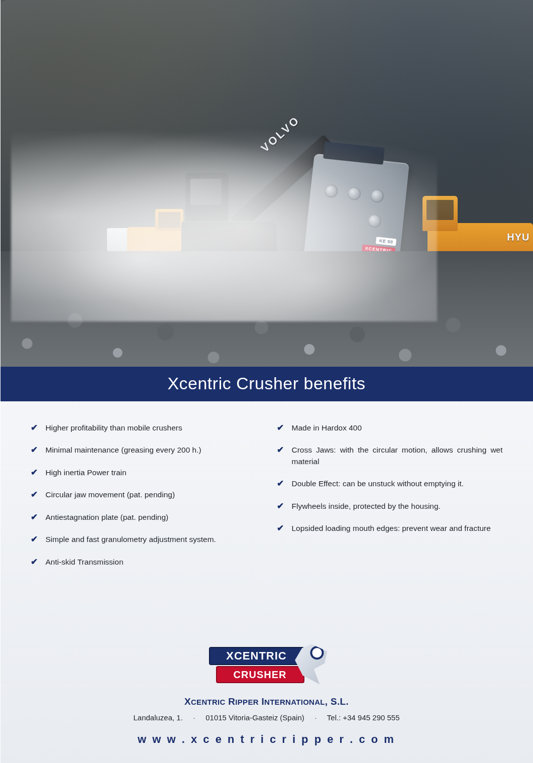HYU
250NLC-9
VOLVO
KE 50 XCENTRIC
Xcentric Crusher benefits
Higher profitability than mobile crushers
Minimal maintenance (greasing every 200 h.)
High inertia Power train
Circular jaw movement (pat. pending)
Antiestagnation plate (pat. pending)
Simple and fast granulometry adjustment system.
Anti-skid Transmission
Made in Hardox 400
Cross Jaws: with the circular motion, allows crushing wet material
Double Effect: can be unstuck without emptying it.
Flywheels inside, protected by the housing.
Lopsided loading mouth edges: prevent wear and fracture
XCENTRIC
CRUSHER
XCENTRIC RIPPER INTERNATIONAL, S.L.
Landaluzea, 1. · 01015 Vitoria-Gasteiz (Spain) · Tel.: +34 945 290 555
w w w . x c e n t r i c r i p p e r . c o m